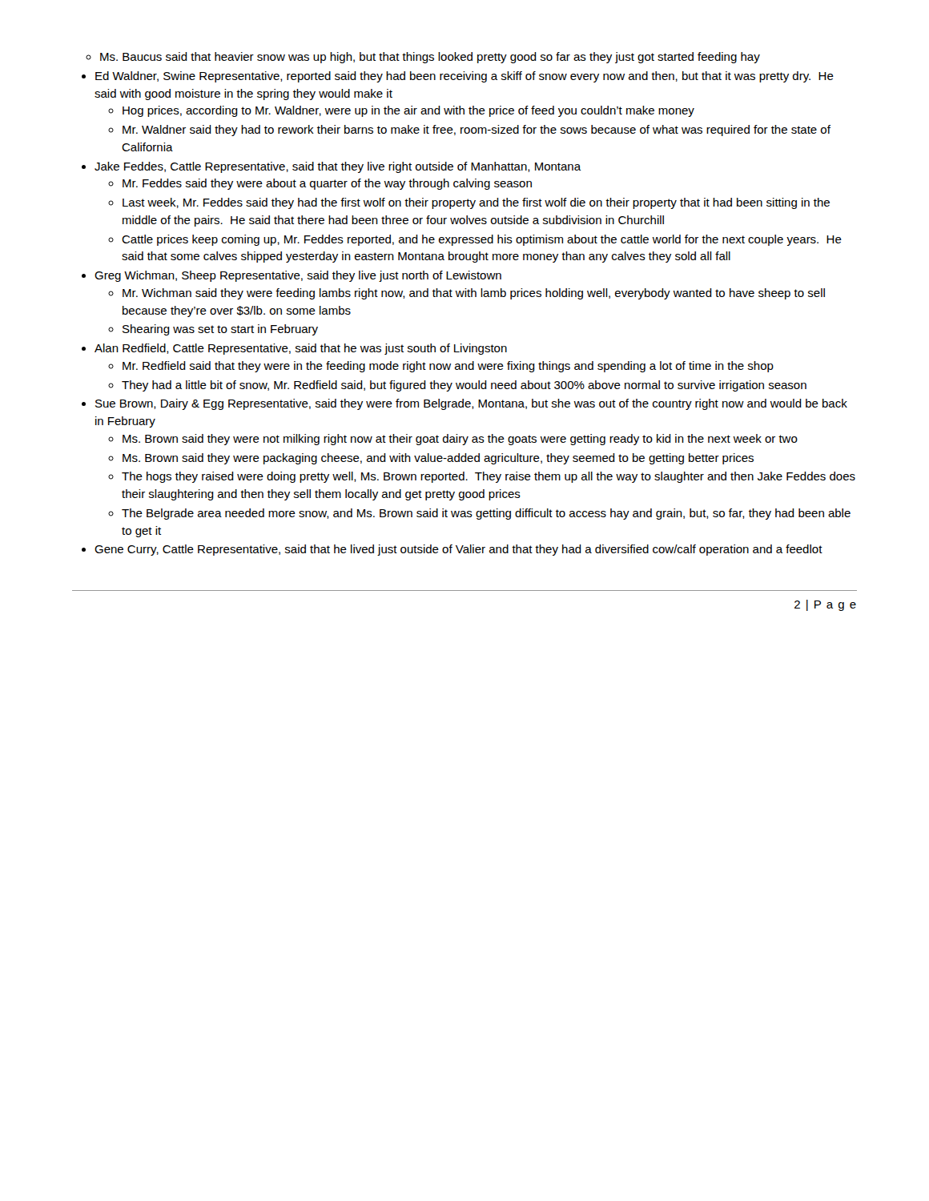Ms. Baucus said that heavier snow was up high, but that things looked pretty good so far as they just got started feeding hay
Ed Waldner, Swine Representative, reported said they had been receiving a skiff of snow every now and then, but that it was pretty dry. He said with good moisture in the spring they would make it
Hog prices, according to Mr. Waldner, were up in the air and with the price of feed you couldn’t make money
Mr. Waldner said they had to rework their barns to make it free, room-sized for the sows because of what was required for the state of California
Jake Feddes, Cattle Representative, said that they live right outside of Manhattan, Montana
Mr. Feddes said they were about a quarter of the way through calving season
Last week, Mr. Feddes said they had the first wolf on their property and the first wolf die on their property that it had been sitting in the middle of the pairs. He said that there had been three or four wolves outside a subdivision in Churchill
Cattle prices keep coming up, Mr. Feddes reported, and he expressed his optimism about the cattle world for the next couple years. He said that some calves shipped yesterday in eastern Montana brought more money than any calves they sold all fall
Greg Wichman, Sheep Representative, said they live just north of Lewistown
Mr. Wichman said they were feeding lambs right now, and that with lamb prices holding well, everybody wanted to have sheep to sell because they’re over $3/lb. on some lambs
Shearing was set to start in February
Alan Redfield, Cattle Representative, said that he was just south of Livingston
Mr. Redfield said that they were in the feeding mode right now and were fixing things and spending a lot of time in the shop
They had a little bit of snow, Mr. Redfield said, but figured they would need about 300% above normal to survive irrigation season
Sue Brown, Dairy & Egg Representative, said they were from Belgrade, Montana, but she was out of the country right now and would be back in February
Ms. Brown said they were not milking right now at their goat dairy as the goats were getting ready to kid in the next week or two
Ms. Brown said they were packaging cheese, and with value-added agriculture, they seemed to be getting better prices
The hogs they raised were doing pretty well, Ms. Brown reported. They raise them up all the way to slaughter and then Jake Feddes does their slaughtering and then they sell them locally and get pretty good prices
The Belgrade area needed more snow, and Ms. Brown said it was getting difficult to access hay and grain, but, so far, they had been able to get it
Gene Curry, Cattle Representative, said that he lived just outside of Valier and that they had a diversified cow/calf operation and a feedlot
2 | P a g e